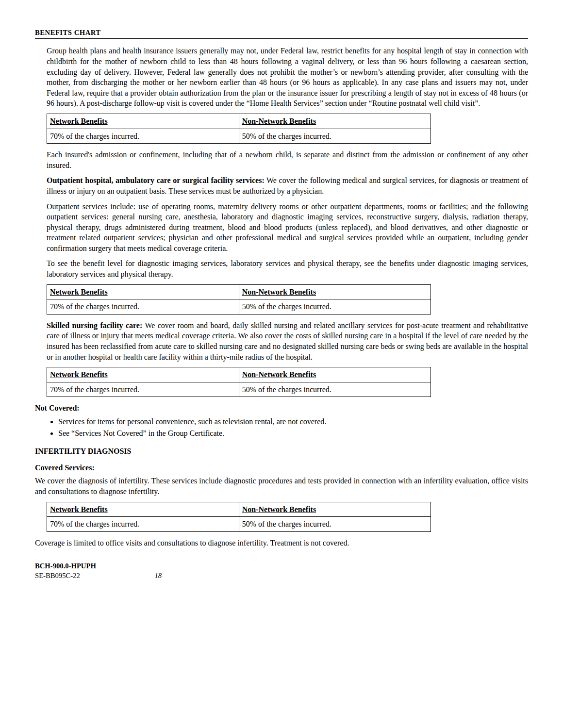BENEFITS CHART
Group health plans and health insurance issuers generally may not, under Federal law, restrict benefits for any hospital length of stay in connection with childbirth for the mother of newborn child to less than 48 hours following a vaginal delivery, or less than 96 hours following a caesarean section, excluding day of delivery. However, Federal law generally does not prohibit the mother’s or newborn’s attending provider, after consulting with the mother, from discharging the mother or her newborn earlier than 48 hours (or 96 hours as applicable). In any case plans and issuers may not, under Federal law, require that a provider obtain authorization from the plan or the insurance issuer for prescribing a length of stay not in excess of 48 hours (or 96 hours). A post-discharge follow-up visit is covered under the “Home Health Services” section under “Routine postnatal well child visit”.
| Network Benefits | Non-Network Benefits |
| --- | --- |
| 70% of the charges incurred. | 50% of the charges incurred. |
Each insured's admission or confinement, including that of a newborn child, is separate and distinct from the admission or confinement of any other insured.
Outpatient hospital, ambulatory care or surgical facility services: We cover the following medical and surgical services, for diagnosis or treatment of illness or injury on an outpatient basis. These services must be authorized by a physician.
Outpatient services include: use of operating rooms, maternity delivery rooms or other outpatient departments, rooms or facilities; and the following outpatient services: general nursing care, anesthesia, laboratory and diagnostic imaging services, reconstructive surgery, dialysis, radiation therapy, physical therapy, drugs administered during treatment, blood and blood products (unless replaced), and blood derivatives, and other diagnostic or treatment related outpatient services; physician and other professional medical and surgical services provided while an outpatient, including gender confirmation surgery that meets medical coverage criteria.
To see the benefit level for diagnostic imaging services, laboratory services and physical therapy, see the benefits under diagnostic imaging services, laboratory services and physical therapy.
| Network Benefits | Non-Network Benefits |
| --- | --- |
| 70% of the charges incurred. | 50% of the charges incurred. |
Skilled nursing facility care: We cover room and board, daily skilled nursing and related ancillary services for post-acute treatment and rehabilitative care of illness or injury that meets medical coverage criteria. We also cover the costs of skilled nursing care in a hospital if the level of care needed by the insured has been reclassified from acute care to skilled nursing care and no designated skilled nursing care beds or swing beds are available in the hospital or in another hospital or health care facility within a thirty-mile radius of the hospital.
| Network Benefits | Non-Network Benefits |
| --- | --- |
| 70% of the charges incurred. | 50% of the charges incurred. |
Not Covered:
Services for items for personal convenience, such as television rental, are not covered.
See “Services Not Covered” in the Group Certificate.
INFERTILITY DIAGNOSIS
Covered Services:
We cover the diagnosis of infertility. These services include diagnostic procedures and tests provided in connection with an infertility evaluation, office visits and consultations to diagnose infertility.
| Network Benefits | Non-Network Benefits |
| --- | --- |
| 70% of the charges incurred. | 50% of the charges incurred. |
Coverage is limited to office visits and consultations to diagnose infertility. Treatment is not covered.
BCH-900.0-HPUPH
SE-BB095C-22
18